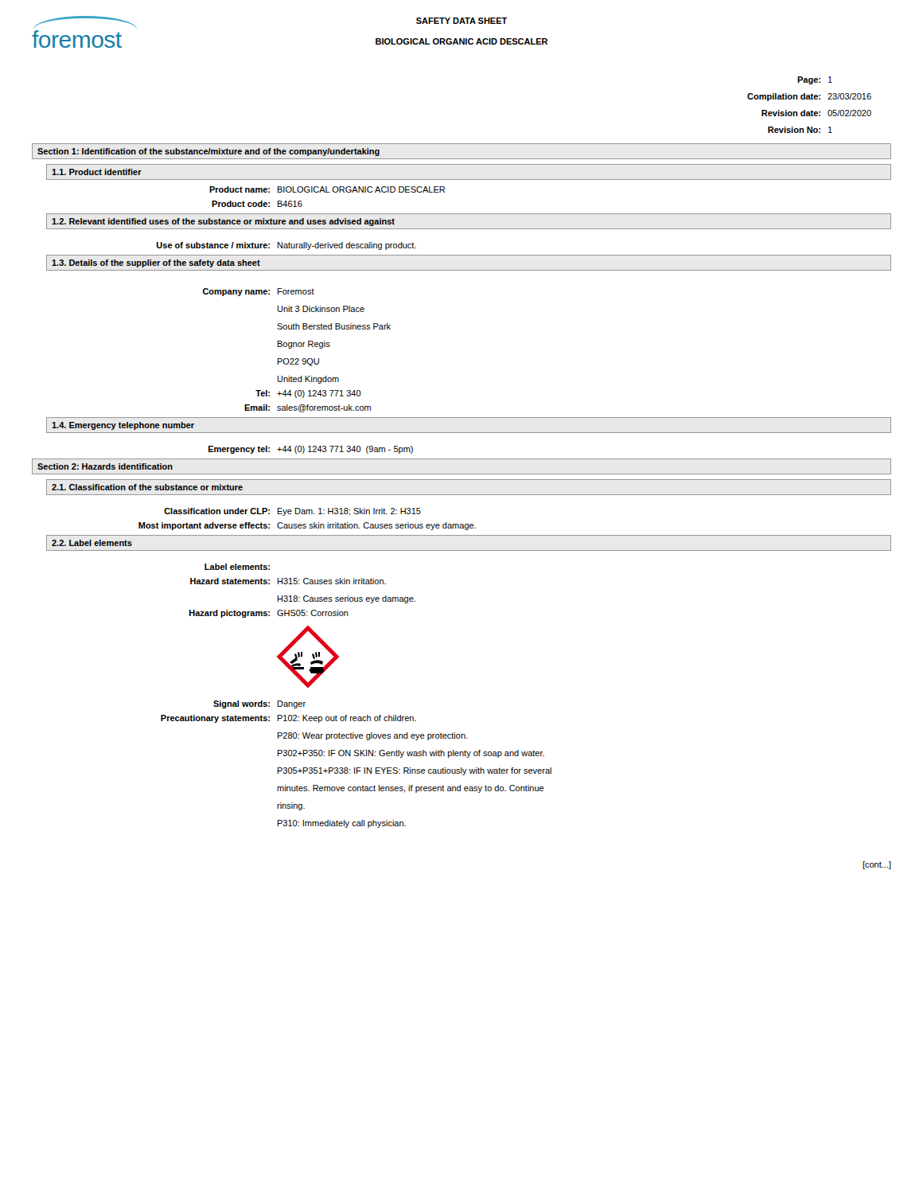foremost
SAFETY DATA SHEET
BIOLOGICAL ORGANIC ACID DESCALER
Page: 1
Compilation date: 23/03/2016
Revision date: 05/02/2020
Revision No: 1
Section 1: Identification of the substance/mixture and of the company/undertaking
1.1. Product identifier
Product name:
BIOLOGICAL ORGANIC ACID DESCALER
Product code:
B4616
1.2. Relevant identified uses of the substance or mixture and uses advised against
Use of substance / mixture:
Naturally-derived descaling product.
1.3. Details of the supplier of the safety data sheet
Company name:
Foremost
Unit 3 Dickinson Place
South Bersted Business Park
Bognor Regis
PO22 9QU
United Kingdom
Tel:
+44 (0) 1243 771 340
Email:
sales@foremost-uk.com
1.4. Emergency telephone number
Emergency tel:
+44 (0) 1243 771 340 (9am - 5pm)
Section 2: Hazards identification
2.1. Classification of the substance or mixture
Classification under CLP:
Eye Dam. 1: H318; Skin Irrit. 2: H315
Most important adverse effects:
Causes skin irritation. Causes serious eye damage.
2.2. Label elements
Label elements:
Hazard statements:
H315: Causes skin irritation.
H318: Causes serious eye damage.
Hazard pictograms:
GHS05: Corrosion
Signal words:
Danger
Precautionary statements:
P102: Keep out of reach of children.
P280: Wear protective gloves and eye protection.
P302+P350: IF ON SKIN: Gently wash with plenty of soap and water.
P305+P351+P338: IF IN EYES: Rinse cautiously with water for several
minutes. Remove contact lenses, if present and easy to do. Continue
rinsing.
P310: Immediately call physician.
[cont...]